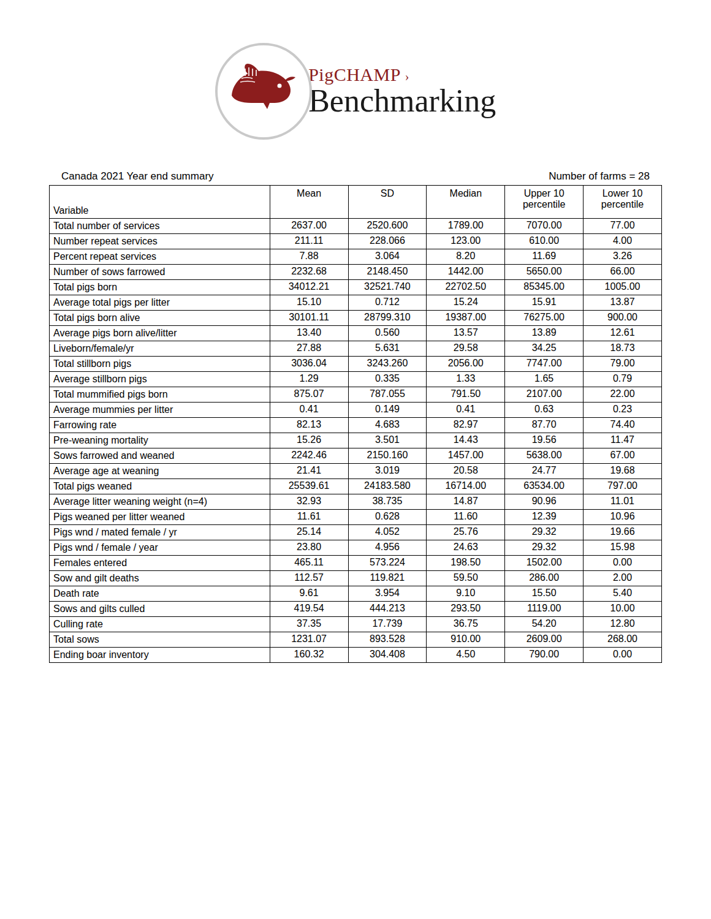PigCHAMP ›
Benchmarking
Canada 2021 Year end summary Number of farms = 28
| Variable | Mean | SD | Median | Upper 10 percentile | Lower 10 percentile |
| --- | --- | --- | --- | --- | --- |
| Total number of services | 2637.00 | 2520.600 | 1789.00 | 7070.00 | 77.00 |
| Number repeat services | 211.11 | 228.066 | 123.00 | 610.00 | 4.00 |
| Percent repeat services | 7.88 | 3.064 | 8.20 | 11.69 | 3.26 |
| Number of sows farrowed | 2232.68 | 2148.450 | 1442.00 | 5650.00 | 66.00 |
| Total pigs born | 34012.21 | 32521.740 | 22702.50 | 85345.00 | 1005.00 |
| Average total pigs per litter | 15.10 | 0.712 | 15.24 | 15.91 | 13.87 |
| Total pigs born alive | 30101.11 | 28799.310 | 19387.00 | 76275.00 | 900.00 |
| Average pigs born alive/litter | 13.40 | 0.560 | 13.57 | 13.89 | 12.61 |
| Liveborn/female/yr | 27.88 | 5.631 | 29.58 | 34.25 | 18.73 |
| Total stillborn pigs | 3036.04 | 3243.260 | 2056.00 | 7747.00 | 79.00 |
| Average stillborn pigs | 1.29 | 0.335 | 1.33 | 1.65 | 0.79 |
| Total mummified pigs born | 875.07 | 787.055 | 791.50 | 2107.00 | 22.00 |
| Average mummies per litter | 0.41 | 0.149 | 0.41 | 0.63 | 0.23 |
| Farrowing rate | 82.13 | 4.683 | 82.97 | 87.70 | 74.40 |
| Pre-weaning mortality | 15.26 | 3.501 | 14.43 | 19.56 | 11.47 |
| Sows farrowed and weaned | 2242.46 | 2150.160 | 1457.00 | 5638.00 | 67.00 |
| Average age at weaning | 21.41 | 3.019 | 20.58 | 24.77 | 19.68 |
| Total pigs weaned | 25539.61 | 24183.580 | 16714.00 | 63534.00 | 797.00 |
| Average litter weaning weight (n=4) | 32.93 | 38.735 | 14.87 | 90.96 | 11.01 |
| Pigs weaned per litter weaned | 11.61 | 0.628 | 11.60 | 12.39 | 10.96 |
| Pigs wnd / mated female / yr | 25.14 | 4.052 | 25.76 | 29.32 | 19.66 |
| Pigs wnd / female / year | 23.80 | 4.956 | 24.63 | 29.32 | 15.98 |
| Females entered | 465.11 | 573.224 | 198.50 | 1502.00 | 0.00 |
| Sow and gilt deaths | 112.57 | 119.821 | 59.50 | 286.00 | 2.00 |
| Death rate | 9.61 | 3.954 | 9.10 | 15.50 | 5.40 |
| Sows and gilts culled | 419.54 | 444.213 | 293.50 | 1119.00 | 10.00 |
| Culling rate | 37.35 | 17.739 | 36.75 | 54.20 | 12.80 |
| Total sows | 1231.07 | 893.528 | 910.00 | 2609.00 | 268.00 |
| Ending boar inventory | 160.32 | 304.408 | 4.50 | 790.00 | 0.00 |